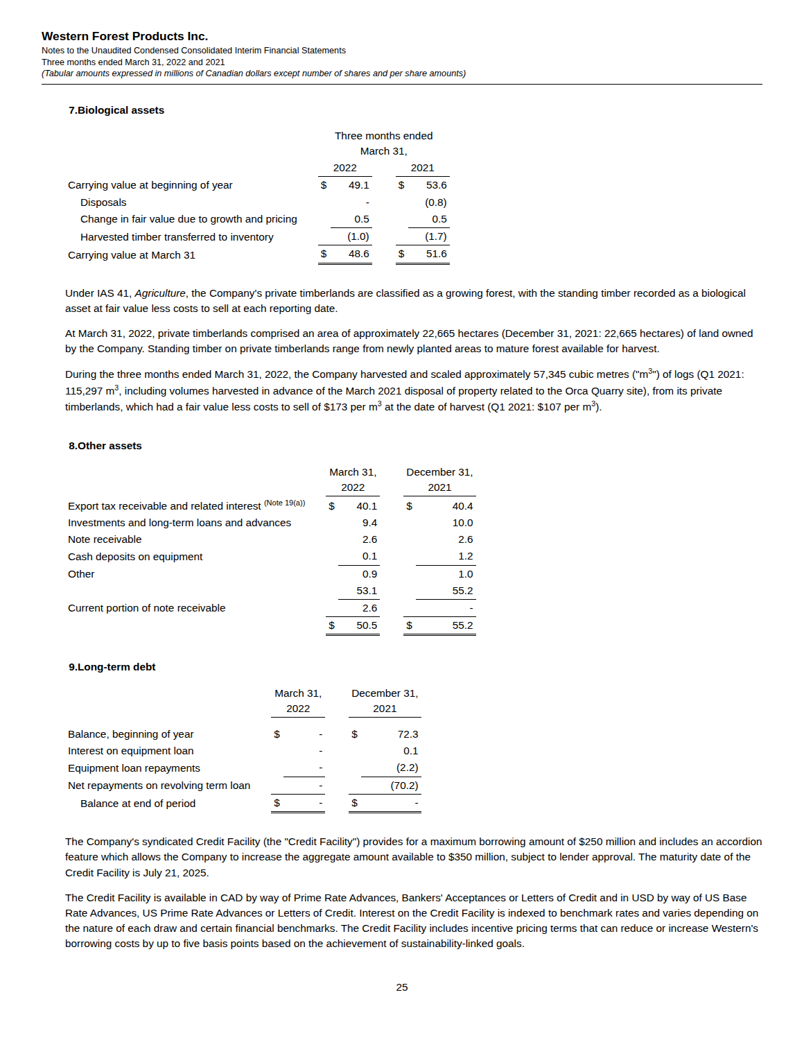Western Forest Products Inc.
Notes to the Unaudited Condensed Consolidated Interim Financial Statements
Three months ended March 31, 2022 and 2021
(Tabular amounts expressed in millions of Canadian dollars except number of shares and per share amounts)
7. Biological assets
| | Three months ended March 31, |
| | 2022 | | 2021 |
| Carrying value at beginning of year | $ | 49.1 | | $ | 53.6 |
| Disposals | | - | | | (0.8) |
| Change in fair value due to growth and pricing | | 0.5 | | | 0.5 |
| Harvested timber transferred to inventory | | (1.0) | | | (1.7) |
| Carrying value at March 31 | $ | 48.6 | | $ | 51.6 |
Under IAS 41, Agriculture, the Company's private timberlands are classified as a growing forest, with the standing timber recorded as a biological asset at fair value less costs to sell at each reporting date.
At March 31, 2022, private timberlands comprised an area of approximately 22,665 hectares (December 31, 2021: 22,665 hectares) of land owned by the Company. Standing timber on private timberlands range from newly planted areas to mature forest available for harvest.
During the three months ended March 31, 2022, the Company harvested and scaled approximately 57,345 cubic metres ("m3") of logs (Q1 2021: 115,297 m3, including volumes harvested in advance of the March 2021 disposal of property related to the Orca Quarry site), from its private timberlands, which had a fair value less costs to sell of $173 per m3 at the date of harvest (Q1 2021: $107 per m3).
8. Other assets
| | March 31, 2022 | | December 31, 2021 |
| Export tax receivable and related interest (Note 19(a)) | $ | 40.1 | | $ | 40.4 |
| Investments and long-term loans and advances | | 9.4 | | | 10.0 |
| Note receivable | | 2.6 | | | 2.6 |
| Cash deposits on equipment | | 0.1 | | | 1.2 |
| Other | | 0.9 | | | 1.0 |
| | | 53.1 | | | 55.2 |
| Current portion of note receivable | | 2.6 | | | - |
| | $ | 50.5 | | $ | 55.2 |
9. Long-term debt
| | March 31, 2022 | | December 31, 2021 |
| Balance, beginning of year | $ | - | | $ | 72.3 |
| Interest on equipment loan | | - | | | 0.1 |
| Equipment loan repayments | | - | | | (2.2) |
| Net repayments on revolving term loan | | - | | | (70.2) |
| Balance at end of period | $ | - | | $ | - |
The Company's syndicated Credit Facility (the "Credit Facility") provides for a maximum borrowing amount of $250 million and includes an accordion feature which allows the Company to increase the aggregate amount available to $350 million, subject to lender approval. The maturity date of the Credit Facility is July 21, 2025.
The Credit Facility is available in CAD by way of Prime Rate Advances, Bankers' Acceptances or Letters of Credit and in USD by way of US Base Rate Advances, US Prime Rate Advances or Letters of Credit. Interest on the Credit Facility is indexed to benchmark rates and varies depending on the nature of each draw and certain financial benchmarks. The Credit Facility includes incentive pricing terms that can reduce or increase Western's borrowing costs by up to five basis points based on the achievement of sustainability-linked goals.
25